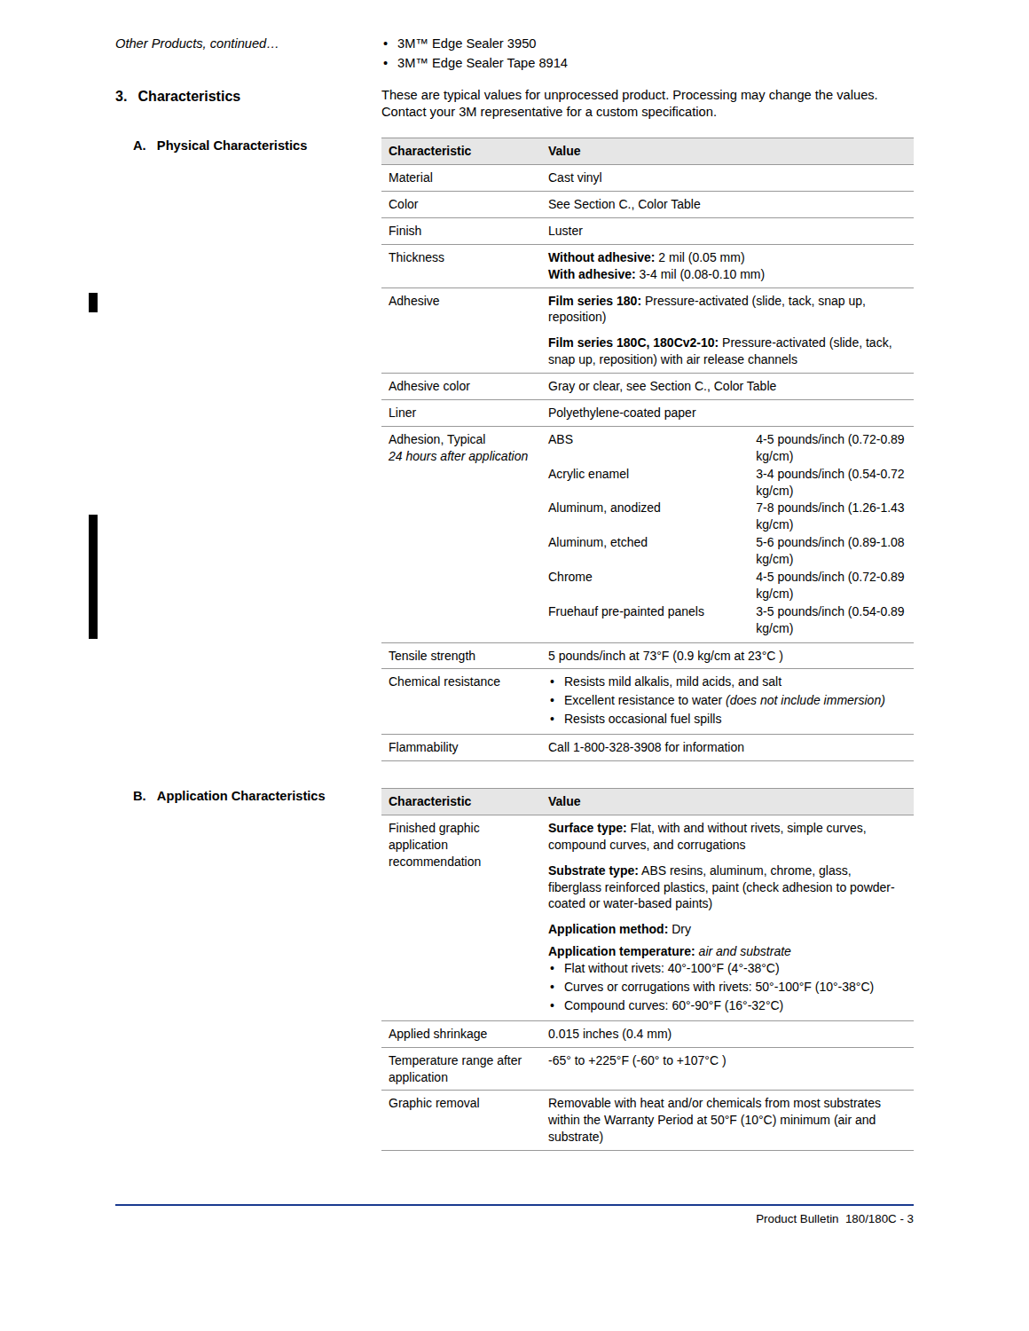Other Products, continued…
3M™ Edge Sealer 3950
3M™ Edge Sealer Tape 8914
3. Characteristics
These are typical values for unprocessed product. Processing may change the values. Contact your 3M representative for a custom specification.
A. Physical Characteristics
| Characteristic | Value |
| --- | --- |
| Material | Cast vinyl |
| Color | See Section C., Color Table |
| Finish | Luster |
| Thickness | Without adhesive: 2 mil (0.05 mm) With adhesive: 3-4 mil (0.08-0.10 mm) |
| Adhesive | Film series 180: Pressure-activated (slide, tack, snap up, reposition) Film series 180C, 180Cv2-10: Pressure-activated (slide, tack, snap up, reposition) with air release channels |
| Adhesive color | Gray or clear, see Section C., Color Table |
| Liner | Polyethylene-coated paper |
| Adhesion, Typical 24 hours after application | / ABS / 4-5 pounds/inch (0.72-0.89 kg/cm) / / Acrylic enamel / 3-4 pounds/inch (0.54-0.72 kg/cm) / / Aluminum, anodized / 7-8 pounds/inch (1.26-1.43 kg/cm) / / Aluminum, etched / 5-6 pounds/inch (0.89-1.08 kg/cm) / / Chrome / 4-5 pounds/inch (0.72-0.89 kg/cm) / / Fruehauf pre-painted panels / 3-5 pounds/inch (0.54-0.89 kg/cm) / |
| Tensile strength | 5 pounds/inch at 73°F (0.9 kg/cm at 23°C ) |
| Chemical resistance | Resists mild alkalis, mild acids, and salt Excellent resistance to water (does not include immersion) Resists occasional fuel spills |
| Flammability | Call 1-800-328-3908 for information |
B. Application Characteristics
| Characteristic | Value |
| --- | --- |
| Finished graphic application recommendation | Surface type: Flat, with and without rivets, simple curves, compound curves, and corrugations Substrate type: ABS resins, aluminum, chrome, glass, fiberglass reinforced plastics, paint (check adhesion to powder-coated or water-based paints) Application method: Dry Application temperature: air and substrate Flat without rivets: 40°-100°F (4°-38°C) Curves or corrugations with rivets: 50°-100°F (10°-38°C) Compound curves: 60°-90°F (16°-32°C) |
| Applied shrinkage | 0.015 inches (0.4 mm) |
| Temperature range after application | -65° to +225°F (-60° to +107°C ) |
| Graphic removal | Removable with heat and/or chemicals from most substrates within the Warranty Period at 50°F (10°C) minimum (air and substrate) |
Product Bulletin 180/180C - 3